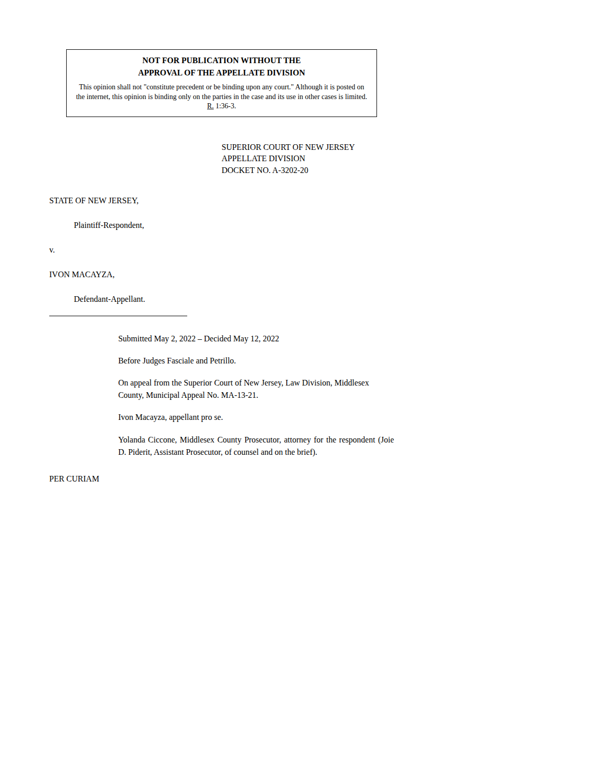Not for publication without the
Approval of the Appellate Division
This opinion shall not "constitute precedent or be binding upon any court." Although it is posted on the internet, this opinion is binding only on the parties in the case and its use in other cases is limited. R. 1:36-3.
Superior Court of New Jersey
Appellate Division
Docket No. A-3202-20
State of New Jersey,
Plaintiff-Respondent,
v.
Ivon Macayza,
Defendant-Appellant.
Submitted May 2, 2022 – Decided May 12, 2022
Before Judges Fasciale and Petrillo.
On appeal from the Superior Court of New Jersey, Law Division, Middlesex County, Municipal Appeal No. MA-13-21.
Ivon Macayza, appellant pro se.
Yolanda Ciccone, Middlesex County Prosecutor, attorney for the respondent (Joie D. Piderit, Assistant Prosecutor, of counsel and on the brief).
Per Curiam